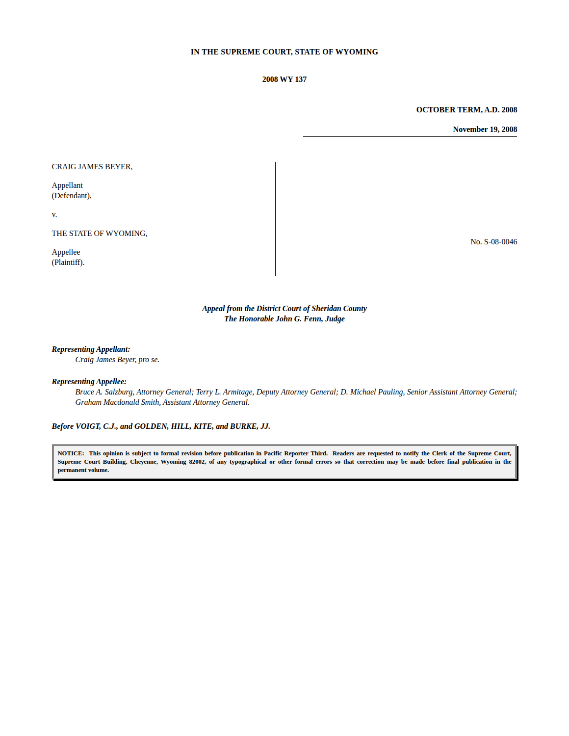IN THE SUPREME COURT, STATE OF WYOMING
2008 WY 137
OCTOBER TERM, A.D. 2008
November 19, 2008
| CRAIG JAMES BEYER, Appellant (Defendant), v. THE STATE OF WYOMING, Appellee (Plaintiff). | No. S-08-0046 |
Appeal from the District Court of Sheridan County
The Honorable John G. Fenn, Judge
Representing Appellant:
Craig James Beyer, pro se.
Representing Appellee:
Bruce A. Salzburg, Attorney General; Terry L. Armitage, Deputy Attorney General; D. Michael Pauling, Senior Assistant Attorney General; Graham Macdonald Smith, Assistant Attorney General.
Before VOIGT, C.J., and GOLDEN, HILL, KITE, and BURKE, JJ.
NOTICE: This opinion is subject to formal revision before publication in Pacific Reporter Third. Readers are requested to notify the Clerk of the Supreme Court, Supreme Court Building, Cheyenne, Wyoming 82002, of any typographical or other formal errors so that correction may be made before final publication in the permanent volume.